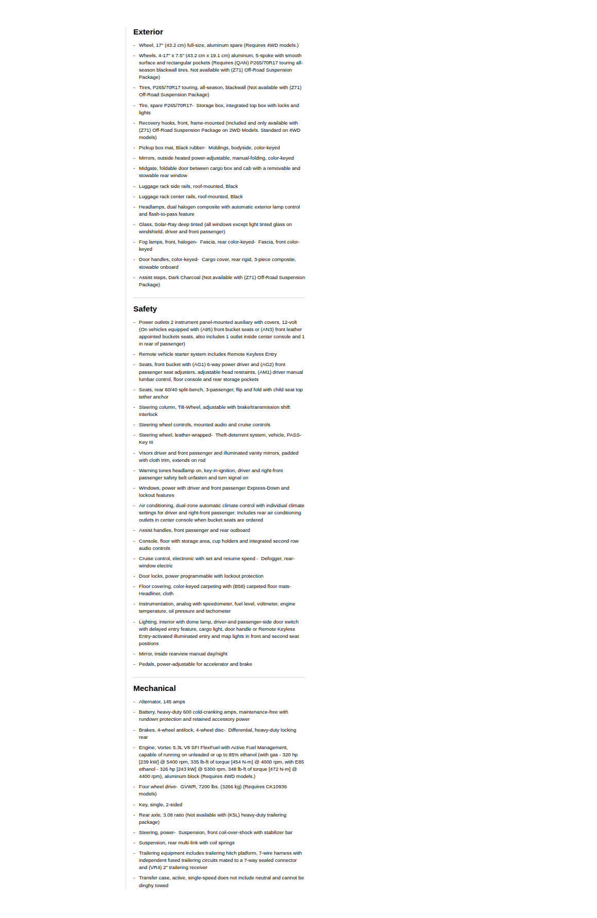Exterior
Wheel, 17" (43.2 cm) full-size, aluminum spare (Requires 4WD models.)
Wheels, 4-17" x 7.5" (43.2 cm x 19.1 cm) aluminum, 5-spoke with smooth surface and rectangular pockets (Requires (QAN) P265/70R17 touring all-season blackwall tires. Not available with (Z71) Off-Road Suspension Package)
Tires, P265/70R17 touring, all-season, blackwall (Not available with (Z71) Off-Road Suspension Package)
Tire, spare P265/70R17- Storage box, integrated top box with locks and lights
Recovery hooks, front, frame-mounted (Included and only available with (Z71) Off-Road Suspension Package on 2WD Models. Standard on 4WD models)
Pickup box mat, Black rubber- Moldings, bodyside, color-keyed
Mirrors, outside heated power-adjustable, manual-folding, color-keyed
Midgate, foldable door between cargo box and cab with a removable and stowable rear window
Luggage rack side rails, roof-mounted, Black
Luggage rack center rails, roof-mounted, Black
Headlamps, dual halogen composite with automatic exterior lamp control and flash-to-pass feature
Glass, Solar-Ray deep tinted (all windows except light tinted glass on windshield, driver and front passenger)
Fog lamps, front, halogen- Fascia, rear color-keyed- Fascia, front color-keyed
Door handles, color-keyed- Cargo cover, rear rigid, 3-piece composite, stowable onboard
Assist steps, Dark Charcoal (Not available with (Z71) Off-Road Suspension Package)
Safety
Power outlets 2 instrument panel-mounted auxiliary with covers, 12-volt (On vehicles equipped with (A95) front bucket seats or (AN3) front leather appointed buckets seats, also includes 1 outlet inside center console and 1 in rear of passenger)
Remote vehicle starter system includes Remote Keyless Entry
Seats, front bucket with (AG1) 6-way power driver and (AG2) front passenger seat adjusters, adjustable head restraints, (AM1) driver manual lumbar control, floor console and rear storage pockets
Seats, rear 60/40 split-bench, 3-passenger, flip and fold with child seat top tether anchor
Steering column, Tilt-Wheel, adjustable with brake/transmission shift interlock
Steering wheel controls, mounted audio and cruise controls
Steering wheel, leather-wrapped- Theft-deterrent system, vehicle, PASS-Key III
Visors driver and front passenger and illuminated vanity mirrors, padded with cloth trim, extends on rod
Warning tones headlamp on, key-in-ignition, driver and right-front passenger safety belt unfasten and turn signal on
Windows, power with driver and front passenger Express-Down and lockout features
Air conditioning, dual-zone automatic climate control with individual climate settings for driver and right-front passenger. Includes rear air conditioning outlets in center console when bucket seats are ordered
Assist handles, front passenger and rear outboard
Console, floor with storage area, cup holders and integrated second row audio controls
Cruise control, electronic with set and resume speed - Defogger, rear-window electric
Door locks, power programmable with lockout protection
Floor covering, color-keyed carpeting with (B58) carpeted floor mats- Headliner, cloth
Instrumentation, analog with speedometer, fuel level, voltmeter, engine temperature, oil pressure and tachometer
Lighting, interior with dome lamp, driver-and passenger-side door switch with delayed entry feature, cargo light, door handle or Remote Keyless Entry-activated illuminated entry and map lights in front and second seat positions
Mirror, inside rearview manual day/night
Pedals, power-adjustable for accelerator and brake
Mechanical
Alternator, 145 amps
Battery, heavy-duty 600 cold-cranking amps, maintenance-free with rundown protection and retained accessory power
Brakes, 4-wheel antilock, 4-wheel disc- Differential, heavy-duty locking rear
Engine, Vortec 5.3L V8 SFI FlexFuel with Active Fuel Management, capable of running on unleaded or up to 85% ethanol (with gas - 320 hp [239 kW] @ 5400 rpm, 335 lb-ft of torque [454 N-m] @ 4000 rpm, with E85 ethanol - 326 hp [243 kW] @ 5300 rpm, 348 lb-ft of torque [472 N-m] @ 4400 rpm), aluminum block (Requires 4WD models.)
Four wheel drive- GVWR, 7200 lbs. (3266 kg) (Requires CK10936 models)
Key, single, 2-sided
Rear axle, 3.08 ratio (Not available with (K5L) heavy-duty trailering package)
Steering, power- Suspension, front coil-over-shock with stabilizer bar
Suspension, rear multi-link with coil springs
Trailering equipment includes trailering hitch platform, 7-wire harness with independent fused trailering circuits mated to a 7-way sealed connector and (VR4) 2" trailering receiver
Transfer case, active, single-speed does not include neutral and cannot be dinghy towed